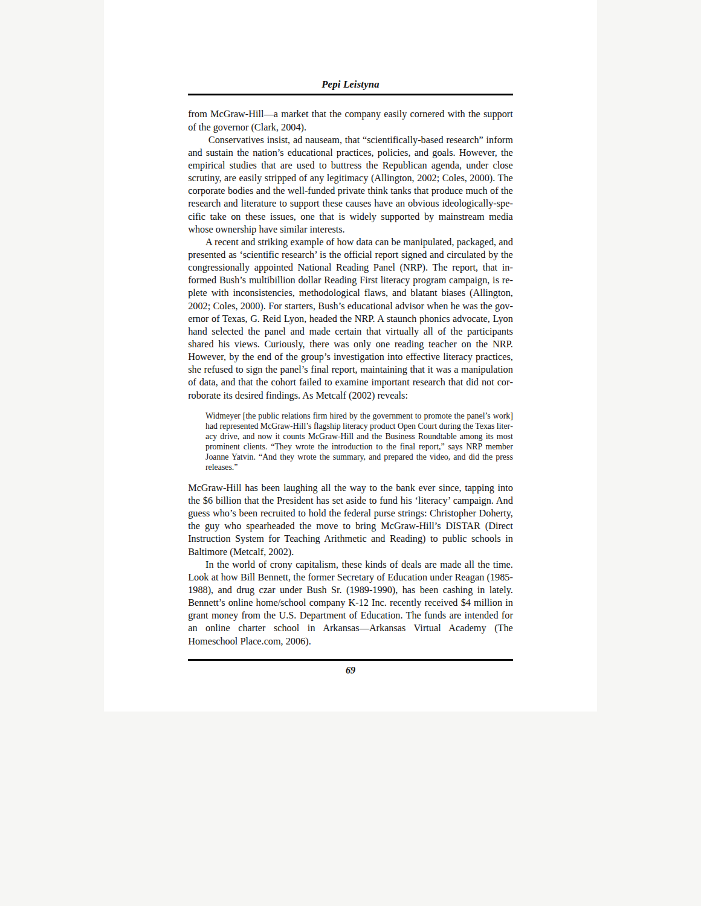Pepi Leistyna
from McGraw-Hill—a market that the company easily cornered with the support of the governor (Clark, 2004).
Conservatives insist, ad nauseam, that “scientifically-based research” inform and sustain the nation’s educational practices, policies, and goals. However, the empirical studies that are used to buttress the Republican agenda, under close scrutiny, are easily stripped of any legitimacy (Allington, 2002; Coles, 2000). The corporate bodies and the well-funded private think tanks that produce much of the research and literature to support these causes have an obvious ideologically-specific take on these issues, one that is widely supported by mainstream media whose ownership have similar interests.
A recent and striking example of how data can be manipulated, packaged, and presented as ‘scientific research’ is the official report signed and circulated by the congressionally appointed National Reading Panel (NRP). The report, that in-formed Bush’s multibillion dollar Reading First literacy program campaign, is replete with inconsistencies, methodological flaws, and blatant biases (Allington, 2002; Coles, 2000). For starters, Bush’s educational advisor when he was the governor of Texas, G. Reid Lyon, headed the NRP. A staunch phonics advocate, Lyon hand selected the panel and made certain that virtually all of the participants shared his views. Curiously, there was only one reading teacher on the NRP. However, by the end of the group’s investigation into effective literacy practices, she refused to sign the panel’s final report, maintaining that it was a manipulation of data, and that the cohort failed to examine important research that did not corroborate its desired findings. As Metcalf (2002) reveals:
Widmeyer [the public relations firm hired by the government to promote the panel’s work] had represented McGraw-Hill’s flagship literacy product Open Court during the Texas literacy drive, and now it counts McGraw-Hill and the Business Roundtable among its most prominent clients. “They wrote the introduction to the final report,” says NRP member Joanne Yatvin. “And they wrote the summary, and prepared the video, and did the press releases.”
McGraw-Hill has been laughing all the way to the bank ever since, tapping into the $6 billion that the President has set aside to fund his ‘literacy’ campaign. And guess who’s been recruited to hold the federal purse strings: Christopher Doherty, the guy who spearheaded the move to bring McGraw-Hill’s DISTAR (Direct Instruction System for Teaching Arithmetic and Reading) to public schools in Baltimore (Metcalf, 2002).
In the world of crony capitalism, these kinds of deals are made all the time. Look at how Bill Bennett, the former Secretary of Education under Reagan (1985-1988), and drug czar under Bush Sr. (1989-1990), has been cashing in lately. Bennett’s online home/school company K-12 Inc. recently received $4 million in grant money from the U.S. Department of Education. The funds are intended for an online charter school in Arkansas—Arkansas Virtual Academy (The Homeschool Place.com, 2006).
69